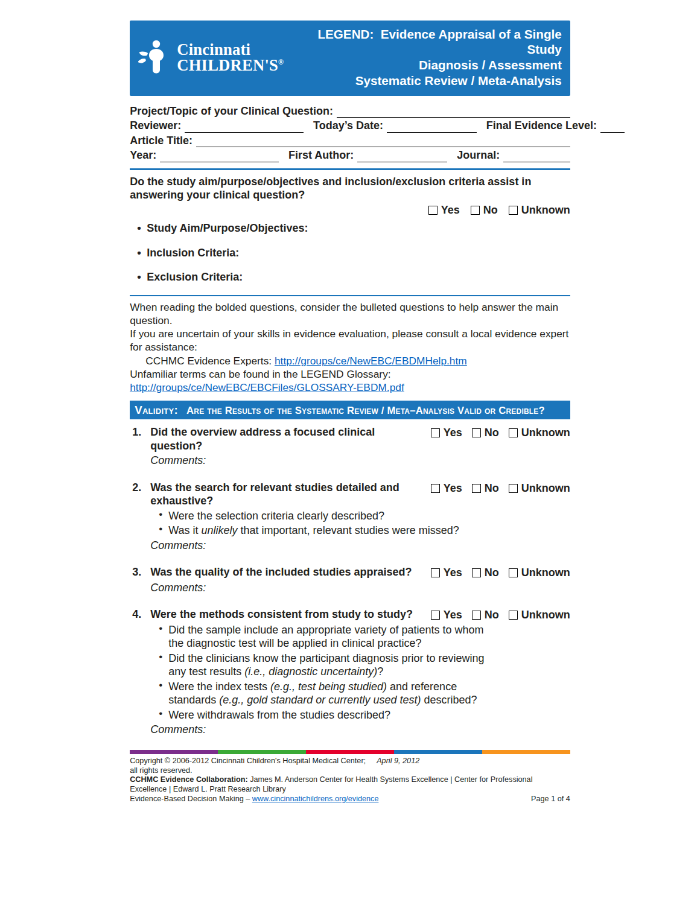Cincinnati CHILDREN'S®
LEGEND: Evidence Appraisal of a Single Study
Diagnosis / Assessment
Systematic Review / Meta-Analysis
Project/Topic of your Clinical Question:
Reviewer: Today’s Date: Final Evidence Level:
Article Title:
Year: First Author: Journal:
Do the study aim/purpose/objectives and inclusion/exclusion criteria assist in answering your clinical question?
Yes No Unknown
Study Aim/Purpose/Objectives:
Inclusion Criteria:
Exclusion Criteria:
When reading the bolded questions, consider the bulleted questions to help answer the main question.
If you are uncertain of your skills in evidence evaluation, please consult a local evidence expert for assistance:
CCHMC Evidence Experts: http://groups/ce/NewEBC/EBDMHelp.htm
Unfamiliar terms can be found in the LEGEND Glossary: http://groups/ce/NewEBC/EBCFiles/GLOSSARY-EBDM.pdf
Validity: Are the Results of the Systematic Review / Meta–Analysis Valid or Credible?
Did the overview address a focused clinical question?
Yes No Unknown
Comments:
Was the search for relevant studies detailed and exhaustive?
Yes No Unknown
Were the selection criteria clearly described?
Was it unlikely that important, relevant studies were missed?
Comments:
Was the quality of the included studies appraised?
Yes No Unknown
Comments:
Were the methods consistent from study to study?
Yes No Unknown
Did the sample include an appropriate variety of patients to whom the diagnostic test will be applied in clinical practice?
Did the clinicians know the participant diagnosis prior to reviewing any test results (i.e., diagnostic uncertainty)?
Were the index tests (e.g., test being studied) and reference standards (e.g., gold standard or currently used test) described?
Were withdrawals from the studies described?
Comments:
Copyright © 2006-2012 Cincinnati Children's Hospital Medical Center; all rights reserved. April 9, 2012
CCHMC Evidence Collaboration: James M. Anderson Center for Health Systems Excellence | Center for Professional Excellence | Edward L. Pratt Research Library
Evidence-Based Decision Making – www.cincinnatichildrens.org/evidence Page 1 of 4